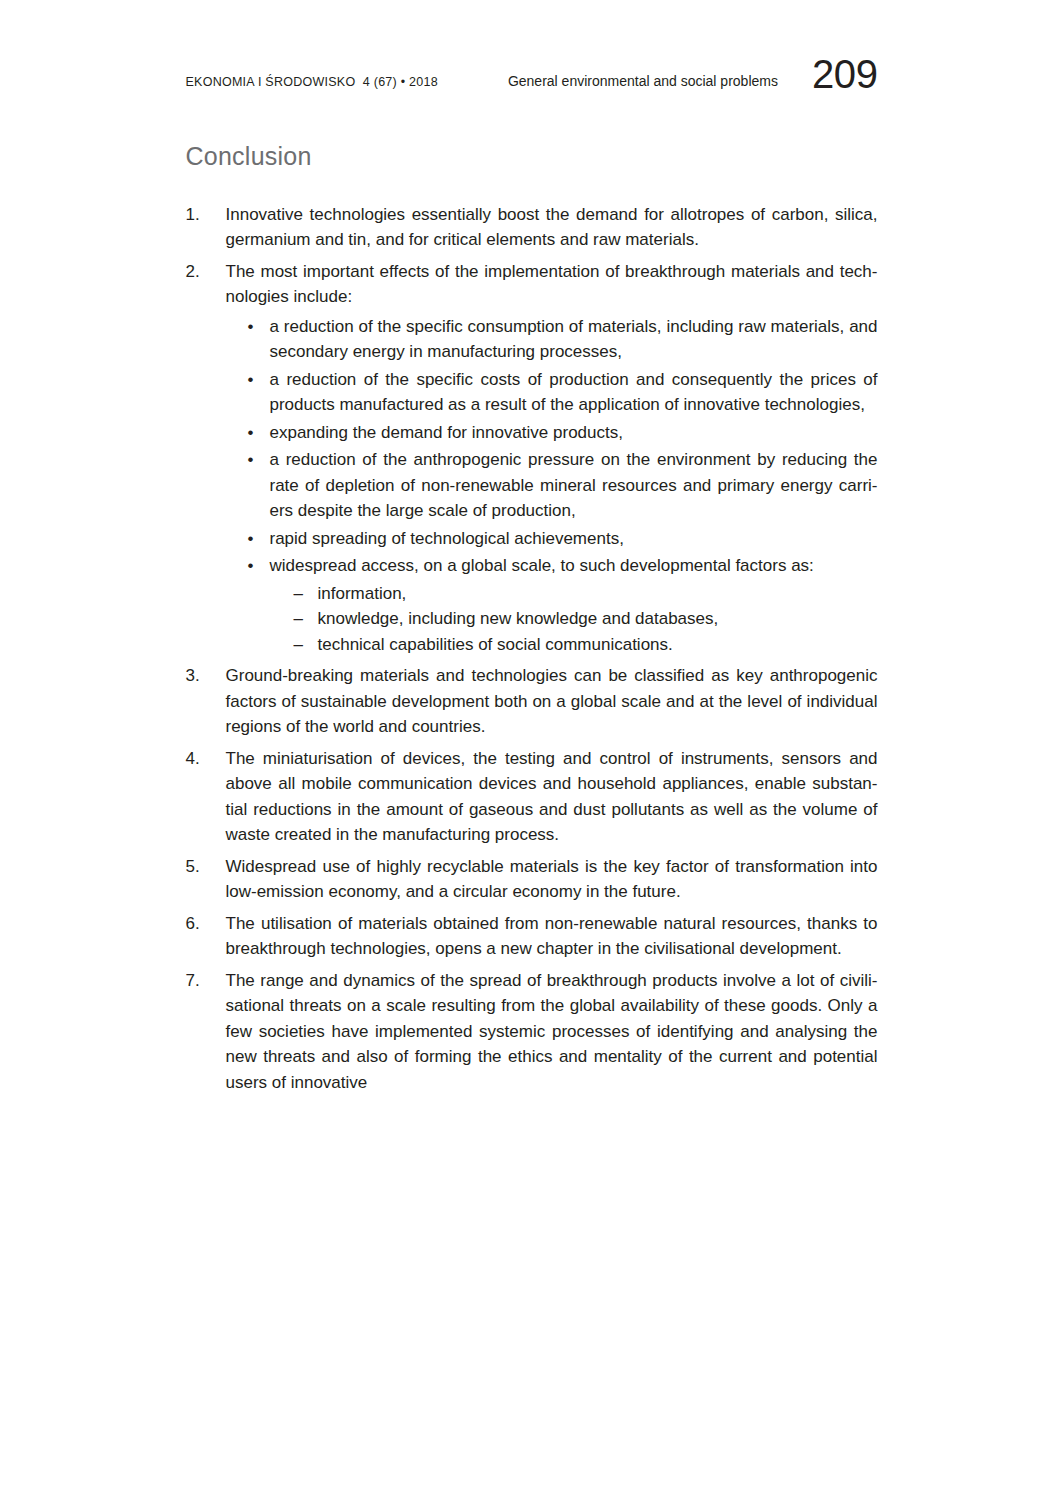EKONOMIA I ŚRODOWISKO 4 (67) • 2018
General environmental and social problems
209
Conclusion
Innovative technologies essentially boost the demand for allotropes of carbon, silica, germanium and tin, and for critical elements and raw materials.
The most important effects of the implementation of breakthrough materials and technologies include:
a reduction of the specific consumption of materials, including raw materials, and secondary energy in manufacturing processes,
a reduction of the specific costs of production and consequently the prices of products manufactured as a result of the application of innovative technologies,
expanding the demand for innovative products,
a reduction of the anthropogenic pressure on the environment by reducing the rate of depletion of non-renewable mineral resources and primary energy carriers despite the large scale of production,
rapid spreading of technological achievements,
widespread access, on a global scale, to such developmental factors as:
information,
knowledge, including new knowledge and databases,
technical capabilities of social communications.
Ground-breaking materials and technologies can be classified as key anthropogenic factors of sustainable development both on a global scale and at the level of individual regions of the world and countries.
The miniaturisation of devices, the testing and control of instruments, sensors and above all mobile communication devices and household appliances, enable substantial reductions in the amount of gaseous and dust pollutants as well as the volume of waste created in the manufacturing process.
Widespread use of highly recyclable materials is the key factor of transformation into low-emission economy, and a circular economy in the future.
The utilisation of materials obtained from non-renewable natural resources, thanks to breakthrough technologies, opens a new chapter in the civilisational development.
The range and dynamics of the spread of breakthrough products involve a lot of civilisational threats on a scale resulting from the global availability of these goods. Only a few societies have implemented systemic processes of identifying and analysing the new threats and also of forming the ethics and mentality of the current and potential users of innovative